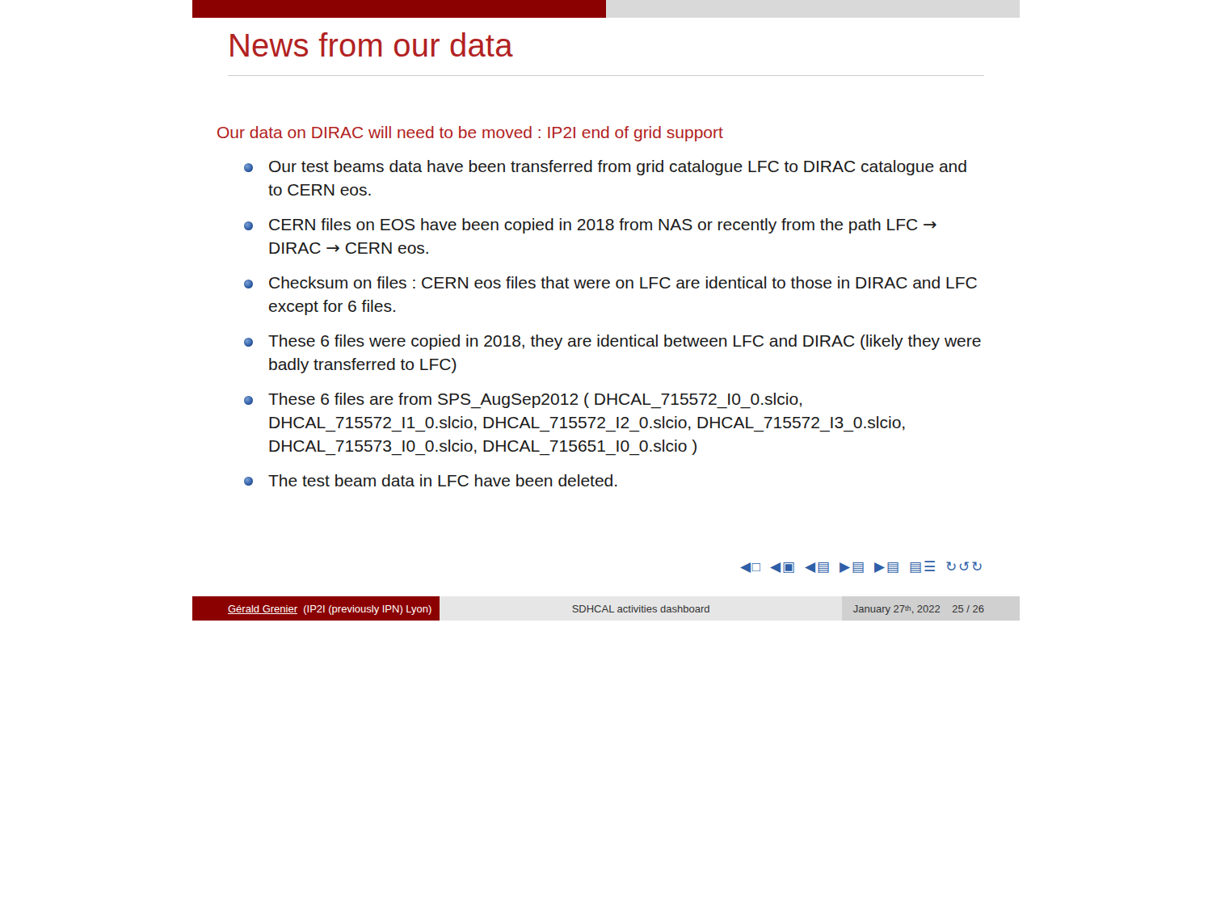News from our data
Our data on DIRAC will need to be moved : IP2I end of grid support
Our test beams data have been transferred from grid catalogue LFC to DIRAC catalogue and to CERN eos.
CERN files on EOS have been copied in 2018 from NAS or recently from the path LFC → DIRAC → CERN eos.
Checksum on files : CERN eos files that were on LFC are identical to those in DIRAC and LFC except for 6 files.
These 6 files were copied in 2018, they are identical between LFC and DIRAC (likely they were badly transferred to LFC)
These 6 files are from SPS_AugSep2012 ( DHCAL_715572_I0_0.slcio, DHCAL_715572_I1_0.slcio, DHCAL_715572_I2_0.slcio, DHCAL_715572_I3_0.slcio, DHCAL_715573_I0_0.slcio, DHCAL_715651_I0_0.slcio )
The test beam data in LFC have been deleted.
◀□ ◀▣ ◀▤ ▶▤ ▶▤ ▤☰ ↻↺↻
Gérald Grenier (IP2I (previously IPN) Lyon)
SDHCAL activities dashboard
January 27th, 2022 25 / 26